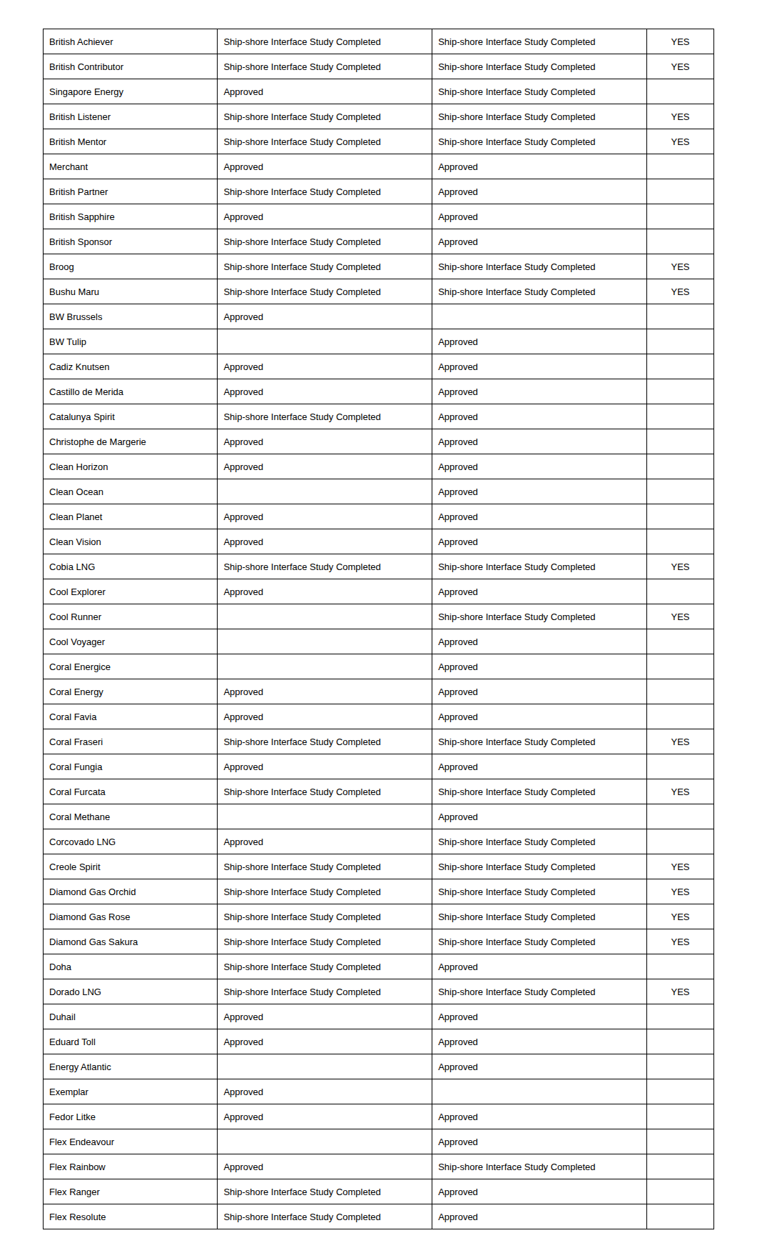| British Achiever | Ship-shore Interface Study Completed | Ship-shore Interface Study Completed | YES |
| British Contributor | Ship-shore Interface Study Completed | Ship-shore Interface Study Completed | YES |
| Singapore Energy | Approved | Ship-shore Interface Study Completed | |
| British Listener | Ship-shore Interface Study Completed | Ship-shore Interface Study Completed | YES |
| British Mentor | Ship-shore Interface Study Completed | Ship-shore Interface Study Completed | YES |
| Merchant | Approved | Approved | |
| British Partner | Ship-shore Interface Study Completed | Approved | |
| British Sapphire | Approved | Approved | |
| British Sponsor | Ship-shore Interface Study Completed | Approved | |
| Broog | Ship-shore Interface Study Completed | Ship-shore Interface Study Completed | YES |
| Bushu Maru | Ship-shore Interface Study Completed | Ship-shore Interface Study Completed | YES |
| BW Brussels | Approved | | |
| BW Tulip | | Approved | |
| Cadiz Knutsen | Approved | Approved | |
| Castillo de Merida | Approved | Approved | |
| Catalunya Spirit | Ship-shore Interface Study Completed | Approved | |
| Christophe de Margerie | Approved | Approved | |
| Clean Horizon | Approved | Approved | |
| Clean Ocean | | Approved | |
| Clean Planet | Approved | Approved | |
| Clean Vision | Approved | Approved | |
| Cobia LNG | Ship-shore Interface Study Completed | Ship-shore Interface Study Completed | YES |
| Cool Explorer | Approved | Approved | |
| Cool Runner | | Ship-shore Interface Study Completed | YES |
| Cool Voyager | | Approved | |
| Coral Energice | | Approved | |
| Coral Energy | Approved | Approved | |
| Coral Favia | Approved | Approved | |
| Coral Fraseri | Ship-shore Interface Study Completed | Ship-shore Interface Study Completed | YES |
| Coral Fungia | Approved | Approved | |
| Coral Furcata | Ship-shore Interface Study Completed | Ship-shore Interface Study Completed | YES |
| Coral Methane | | Approved | |
| Corcovado LNG | Approved | Ship-shore Interface Study Completed | |
| Creole Spirit | Ship-shore Interface Study Completed | Ship-shore Interface Study Completed | YES |
| Diamond Gas Orchid | Ship-shore Interface Study Completed | Ship-shore Interface Study Completed | YES |
| Diamond Gas Rose | Ship-shore Interface Study Completed | Ship-shore Interface Study Completed | YES |
| Diamond Gas Sakura | Ship-shore Interface Study Completed | Ship-shore Interface Study Completed | YES |
| Doha | Ship-shore Interface Study Completed | Approved | |
| Dorado LNG | Ship-shore Interface Study Completed | Ship-shore Interface Study Completed | YES |
| Duhail | Approved | Approved | |
| Eduard Toll | Approved | Approved | |
| Energy Atlantic | | Approved | |
| Exemplar | Approved | | |
| Fedor Litke | Approved | Approved | |
| Flex Endeavour | | Approved | |
| Flex Rainbow | Approved | Ship-shore Interface Study Completed | |
| Flex Ranger | Ship-shore Interface Study Completed | Approved | |
| Flex Resolute | Ship-shore Interface Study Completed | Approved | |